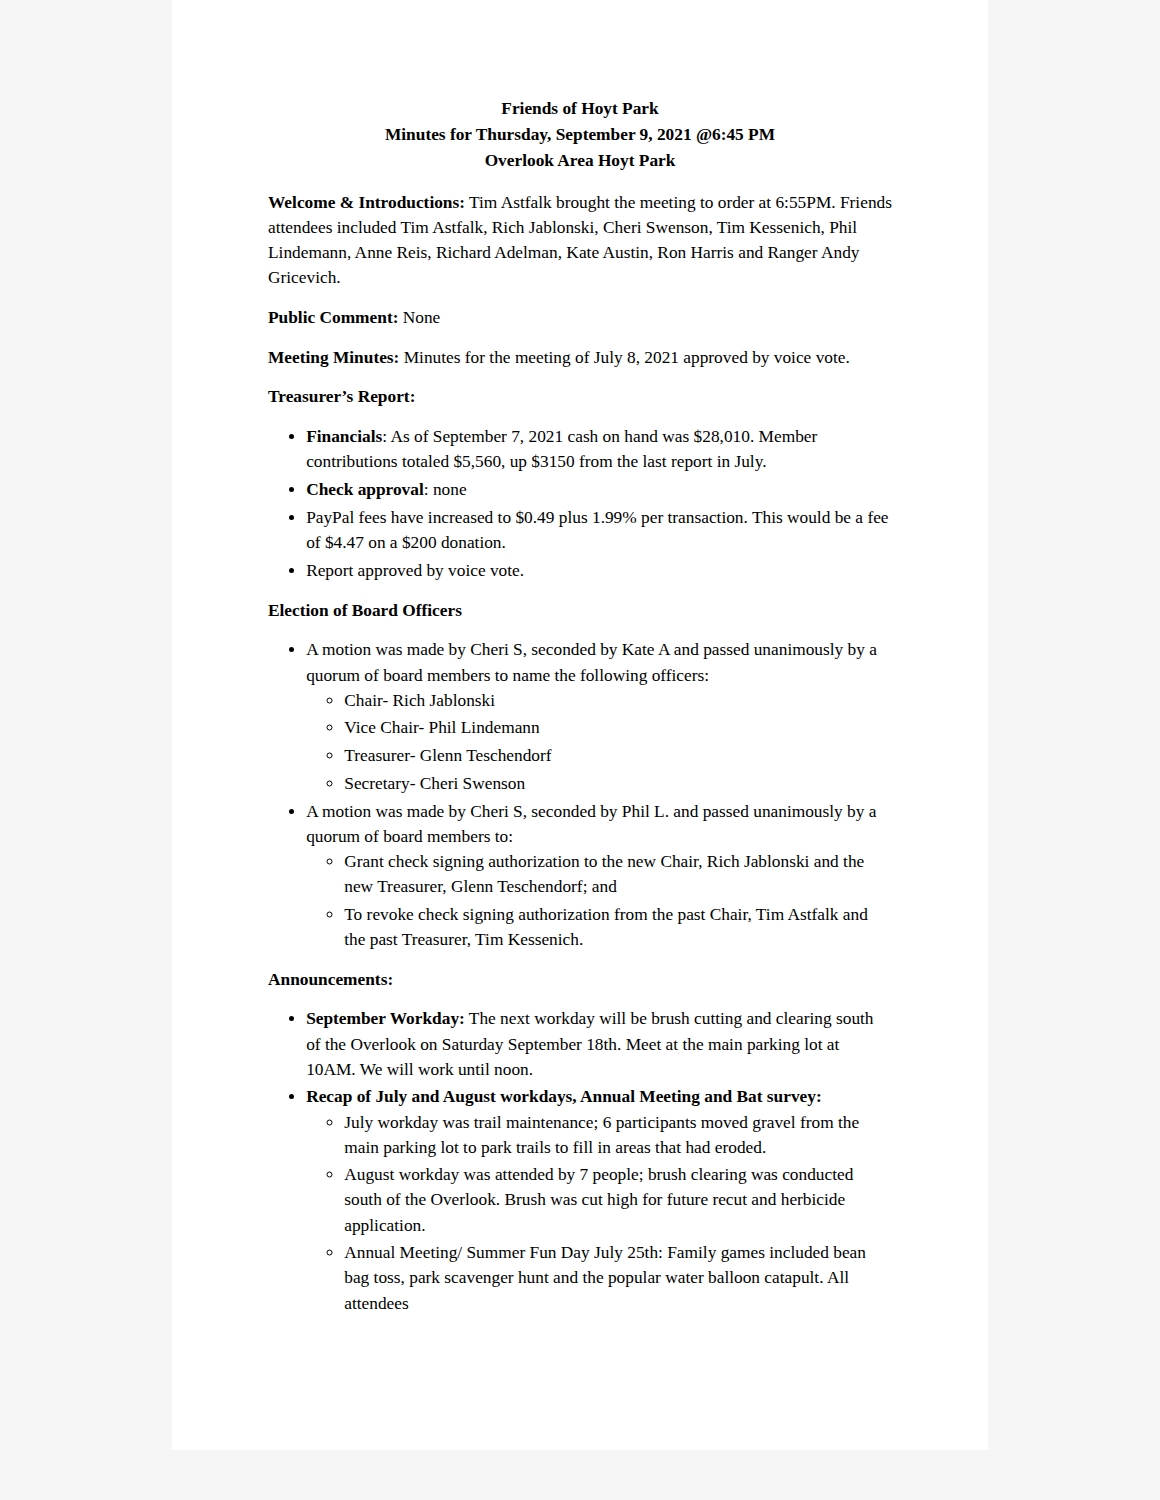Friends of Hoyt Park
Minutes for Thursday, September 9, 2021 @6:45 PM
Overlook Area Hoyt Park
Welcome & Introductions: Tim Astfalk brought the meeting to order at 6:55PM. Friends attendees included Tim Astfalk, Rich Jablonski, Cheri Swenson, Tim Kessenich, Phil Lindemann, Anne Reis, Richard Adelman, Kate Austin, Ron Harris and Ranger Andy Gricevich.
Public Comment: None
Meeting Minutes: Minutes for the meeting of July 8, 2021 approved by voice vote.
Treasurer’s Report:
Financials: As of September 7, 2021 cash on hand was $28,010. Member contributions totaled $5,560, up $3150 from the last report in July.
Check approval: none
PayPal fees have increased to $0.49 plus 1.99% per transaction. This would be a fee of $4.47 on a $200 donation.
Report approved by voice vote.
Election of Board Officers
A motion was made by Cheri S, seconded by Kate A and passed unanimously by a quorum of board members to name the following officers:
Chair- Rich Jablonski
Vice Chair- Phil Lindemann
Treasurer- Glenn Teschendorf
Secretary- Cheri Swenson
A motion was made by Cheri S, seconded by Phil L. and passed unanimously by a quorum of board members to:
Grant check signing authorization to the new Chair, Rich Jablonski and the new Treasurer, Glenn Teschendorf; and
To revoke check signing authorization from the past Chair, Tim Astfalk and the past Treasurer, Tim Kessenich.
Announcements:
September Workday: The next workday will be brush cutting and clearing south of the Overlook on Saturday September 18th. Meet at the main parking lot at 10AM. We will work until noon.
Recap of July and August workdays, Annual Meeting and Bat survey:
July workday was trail maintenance; 6 participants moved gravel from the main parking lot to park trails to fill in areas that had eroded.
August workday was attended by 7 people; brush clearing was conducted south of the Overlook. Brush was cut high for future recut and herbicide application.
Annual Meeting/ Summer Fun Day July 25th: Family games included bean bag toss, park scavenger hunt and the popular water balloon catapult. All attendees